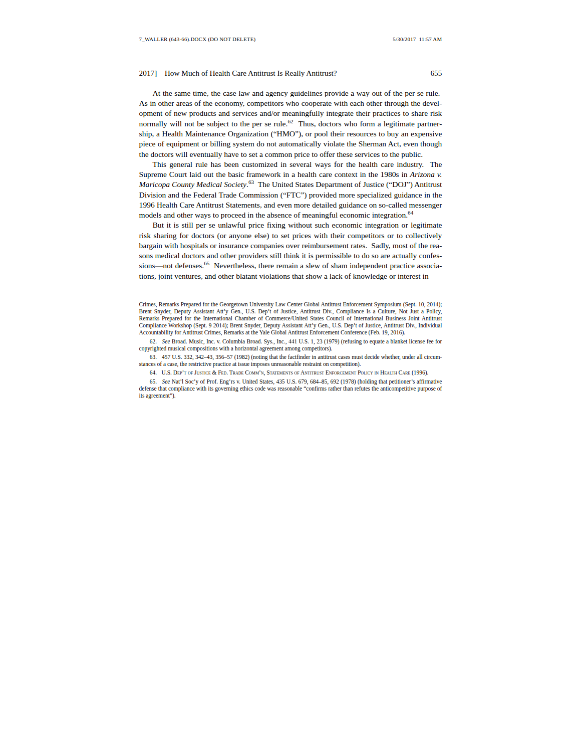7_Waller (643-66).docx (Do Not Delete) 5/30/2017 11:57 AM
2017] How Much of Health Care Antitrust Is Really Antitrust? 655
At the same time, the case law and agency guidelines provide a way out of the per se rule. As in other areas of the economy, competitors who cooperate with each other through the development of new products and services and/or meaningfully integrate their practices to share risk normally will not be subject to the per se rule.62 Thus, doctors who form a legitimate partnership, a Health Maintenance Organization (“HMO”), or pool their resources to buy an expensive piece of equipment or billing system do not automatically violate the Sherman Act, even though the doctors will eventually have to set a common price to offer these services to the public.
This general rule has been customized in several ways for the health care industry. The Supreme Court laid out the basic framework in a health care context in the 1980s in Arizona v. Maricopa County Medical Society.63 The United States Department of Justice (“DOJ”) Antitrust Division and the Federal Trade Commission (“FTC”) provided more specialized guidance in the 1996 Health Care Antitrust Statements, and even more detailed guidance on so-called messenger models and other ways to proceed in the absence of meaningful economic integration.64
But it is still per se unlawful price fixing without such economic integration or legitimate risk sharing for doctors (or anyone else) to set prices with their competitors or to collectively bargain with hospitals or insurance companies over reimbursement rates. Sadly, most of the reasons medical doctors and other providers still think it is permissible to do so are actually confessions—not defenses.65 Nevertheless, there remain a slew of sham independent practice associations, joint ventures, and other blatant violations that show a lack of knowledge or interest in
Crimes, Remarks Prepared for the Georgetown University Law Center Global Antitrust Enforcement Symposium (Sept. 10, 2014); Brent Snyder, Deputy Assistant Att’y Gen., U.S. Dep’t of Justice, Antitrust Div., Compliance Is a Culture, Not Just a Policy, Remarks Prepared for the International Chamber of Commerce/United States Council of International Business Joint Antitrust Compliance Workshop (Sept. 9 2014); Brent Snyder, Deputy Assistant Att’y Gen., U.S. Dep’t of Justice, Antitrust Div., Individual Accountability for Antitrust Crimes, Remarks at the Yale Global Antitrust Enforcement Conference (Feb. 19, 2016).
62. See Broad. Music, Inc. v. Columbia Broad. Sys., Inc., 441 U.S. 1, 23 (1979) (refusing to equate a blanket license fee for copyrighted musical compositions with a horizontal agreement among competitors).
63. 457 U.S. 332, 342–43, 356–57 (1982) (noting that the factfinder in antitrust cases must decide whether, under all circumstances of a case, the restrictive practice at issue imposes unreasonable restraint on competition).
64. U.S. Dep’t of Justice & Fed. Trade Comm’n, Statements of Antitrust Enforcement Policy in Health Care (1996).
65. See Nat’l Soc’y of Prof. Eng’rs v. United States, 435 U.S. 679, 684–85, 692 (1978) (holding that petitioner’s affirmative defense that compliance with its governing ethics code was reasonable “confirms rather than refutes the anticompetitive purpose of its agreement”).